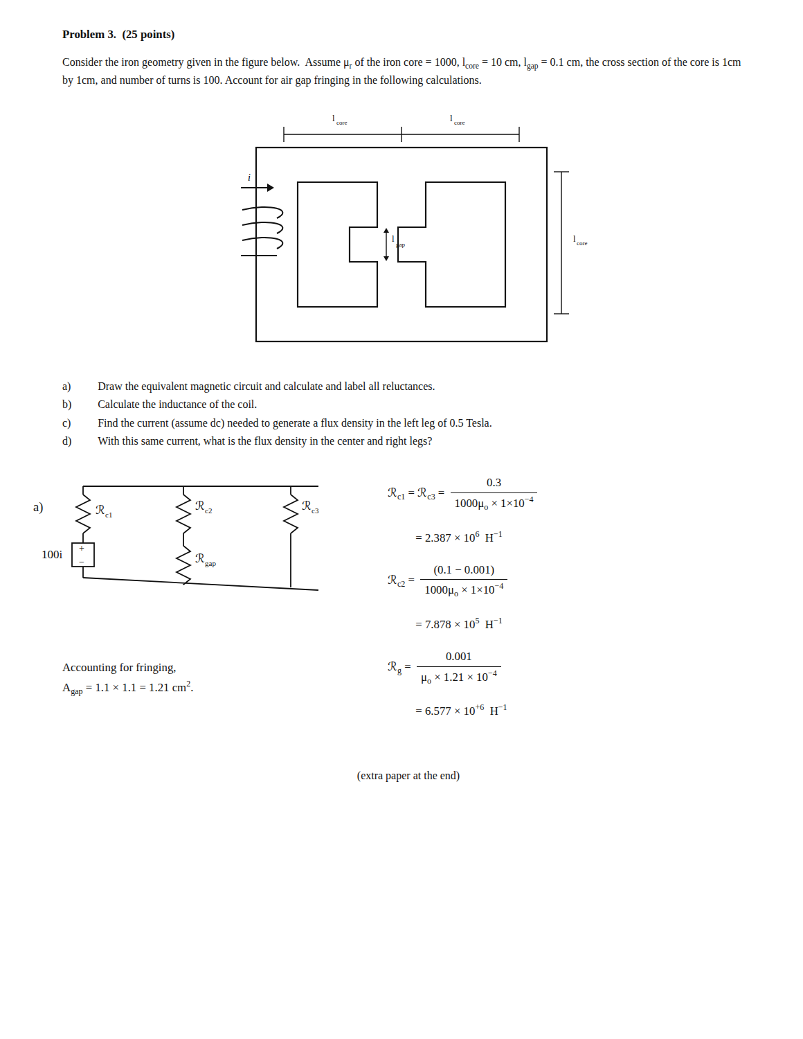Problem 3. (25 points)
Consider the iron geometry given in the figure below. Assume μr of the iron core = 1000, lcore = 10 cm, lgap = 0.1 cm, the cross section of the core is 1cm by 1cm, and number of turns is 100. Account for air gap fringing in the following calculations.
l core l core l core l gap i
a) Draw the equivalent magnetic circuit and calculate and label all reluctances.
b) Calculate the inductance of the coil.
c) Find the current (assume dc) needed to generate a flux density in the left leg of 0.5 Tesla.
d) With this same current, what is the flux density in the center and right legs?
a) ℛc1 ℛc2 ℛgap ℛc3 100i + −
Accounting for fringing,
Agap = 1.1 × 1.1 = 1.21 cm2.
ℛc1 = ℛc3 = 0.3 1000μo × 1×10−4
= 2.387 × 106 H−1
ℛc2 = (0.1 − 0.001) 1000μo × 1×10−4
= 7.878 × 105 H−1
ℛg = 0.001 μo × 1.21 × 10−4
= 6.577 × 10+6 H−1
(extra paper at the end)